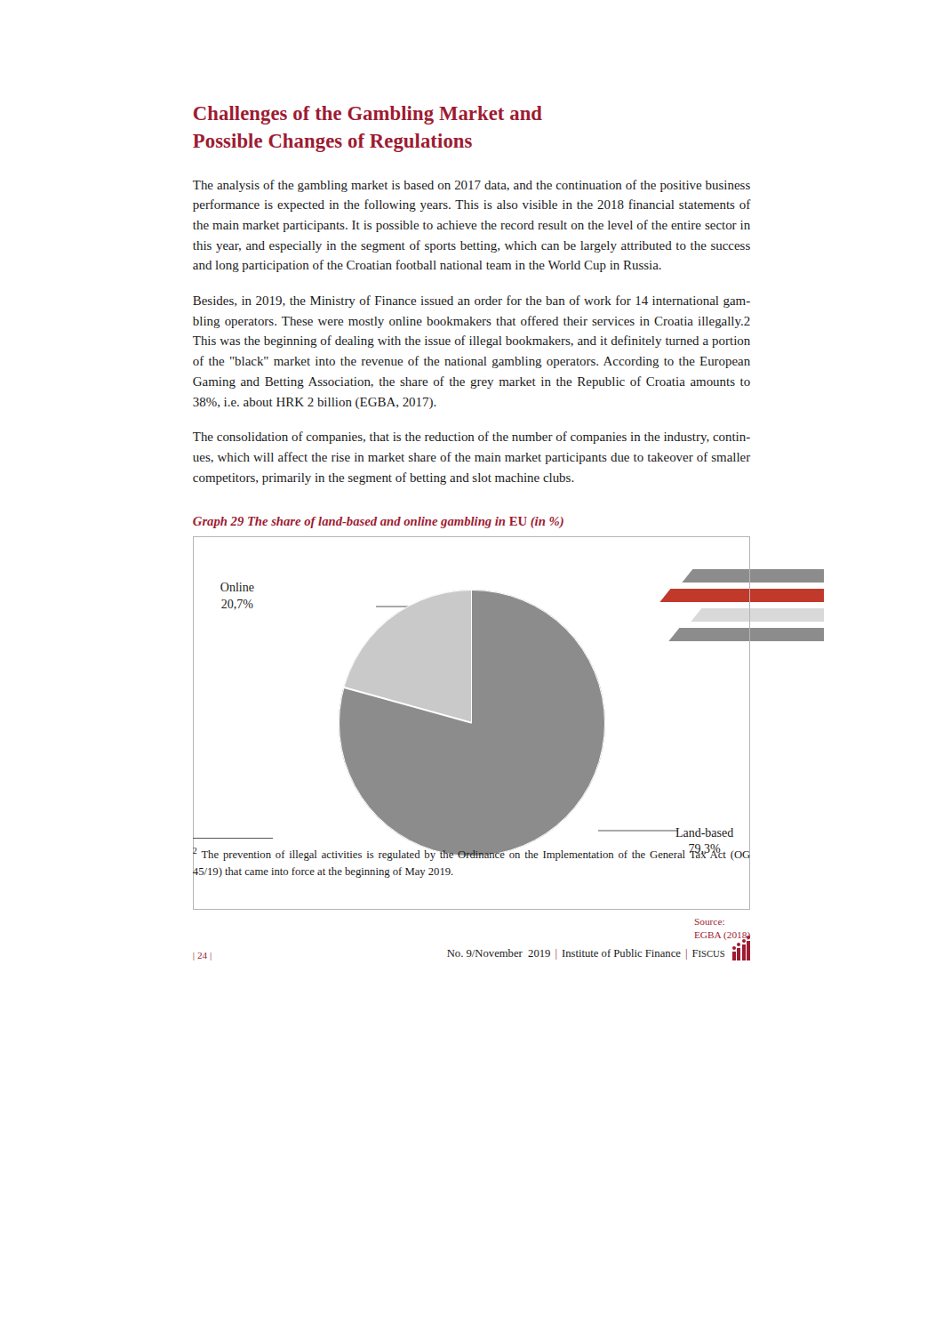Challenges of the Gambling Market and
Possible Changes of Regulations
The analysis of the gambling market is based on 2017 data, and the continuation of the positive business performance is expected in the following years. This is also visible in the 2018 financial statements of the main market participants. It is possible to achieve the record result on the level of the entire sector in this year, and especially in the segment of sports betting, which can be largely attributed to the success and long participation of the Croatian football national team in the World Cup in Russia.
Besides, in 2019, the Ministry of Finance issued an order for the ban of work for 14 international gambling operators. These were mostly online bookmakers that offered their services in Croatia illegally.2 This was the beginning of dealing with the issue of illegal bookmakers, and it definitely turned a portion of the "black" market into the revenue of the national gambling operators. According to the European Gaming and Betting Association, the share of the grey market in the Republic of Croatia amounts to 38%, i.e. about HRK 2 billion (EGBA, 2017).
The consolidation of companies, that is the reduction of the number of companies in the industry, continues, which will affect the rise in market share of the main market participants due to takeover of smaller competitors, primarily in the segment of betting and slot machine clubs.
Graph 29 The share of land-based and online gambling in EU (in %)
Online
20,7%
Land-based
79,3%
Source:
EGBA (2018)
2 The prevention of illegal activities is regulated by the Ordinance on the Implementation of the General Tax Act (OG 45/19) that came into force at the beginning of May 2019.
| 24 |
No. 9/November 2019|Institute of Public Finance|FISCUS